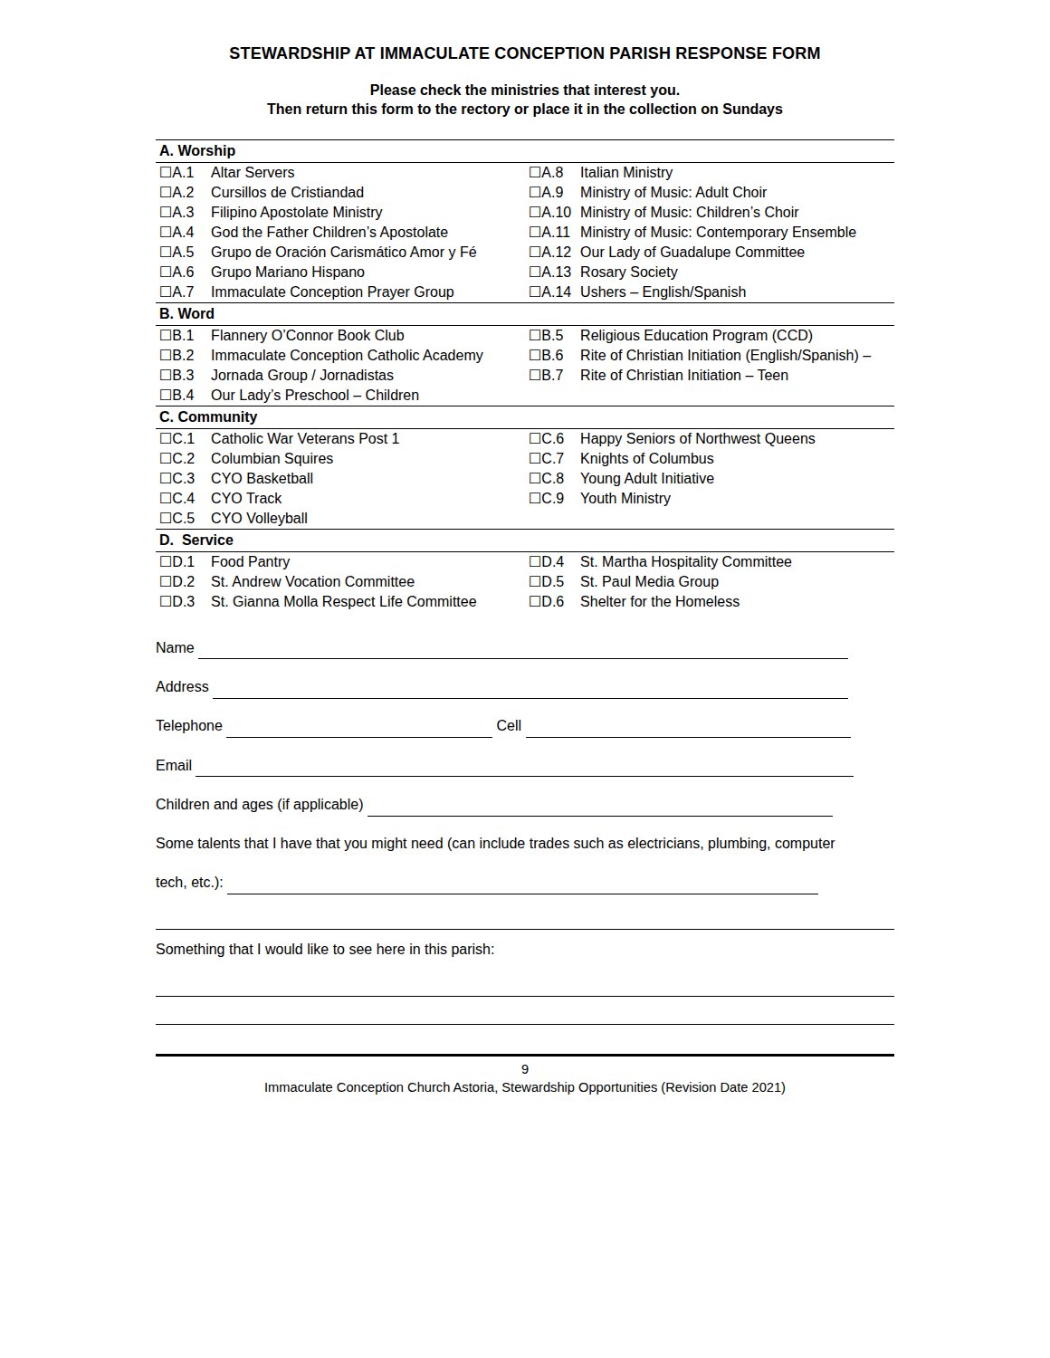STEWARDSHIP AT IMMACULATE CONCEPTION PARISH RESPONSE FORM
Please check the ministries that interest you.
Then return this form to the rectory or place it in the collection on Sundays
| A. Worship |
| --- |
| ☐ A.1 | Altar Servers | ☐ A.8 | Italian Ministry |
| ☐ A.2 | Cursillos de Cristiandad | ☐ A.9 | Ministry of Music: Adult Choir |
| ☐ A.3 | Filipino Apostolate Ministry | ☐ A.10 | Ministry of Music: Children’s Choir |
| ☐ A.4 | God the Father Children’s Apostolate | ☐ A.11 | Ministry of Music: Contemporary Ensemble |
| ☐ A.5 | Grupo de Oración Carismático Amor y Fé | ☐ A.12 | Our Lady of Guadalupe Committee |
| ☐ A.6 | Grupo Mariano Hispano | ☐ A.13 | Rosary Society |
| ☐ A.7 | Immaculate Conception Prayer Group | ☐ A.14 | Ushers – English/Spanish |
| B. Word |
| ☐ B.1 | Flannery O’Connor Book Club | ☐ B.5 | Religious Education Program (CCD) |
| ☐ B.2 | Immaculate Conception Catholic Academy | ☐ B.6 | Rite of Christian Initiation (English/Spanish) – |
| ☐ B.3 | Jornada Group / Jornadistas | ☐ B.7 | Rite of Christian Initiation – Teen |
| ☐ B.4 | Our Lady’s Preschool – Children | | |
| C. Community |
| ☐ C.1 | Catholic War Veterans Post 1 | ☐ C.6 | Happy Seniors of Northwest Queens |
| ☐ C.2 | Columbian Squires | ☐ C.7 | Knights of Columbus |
| ☐ C.3 | CYO Basketball | ☐ C.8 | Young Adult Initiative |
| ☐ C.4 | CYO Track | ☐ C.9 | Youth Ministry |
| ☐ C.5 | CYO Volleyball | | |
| D. Service |
| ☐ D.1 | Food Pantry | ☐ D.4 | St. Martha Hospitality Committee |
| ☐ D.2 | St. Andrew Vocation Committee | ☐ D.5 | St. Paul Media Group |
| ☐ D.3 | St. Gianna Molla Respect Life Committee | ☐ D.6 | Shelter for the Homeless |
Name
Address
Telephone Cell
Email
Children and ages (if applicable)
Some talents that I have that you might need (can include trades such as electricians, plumbing, computer
tech, etc.):
Something that I would like to see here in this parish:
9 Immaculate Conception Church Astoria, Stewardship Opportunities (Revision Date 2021)